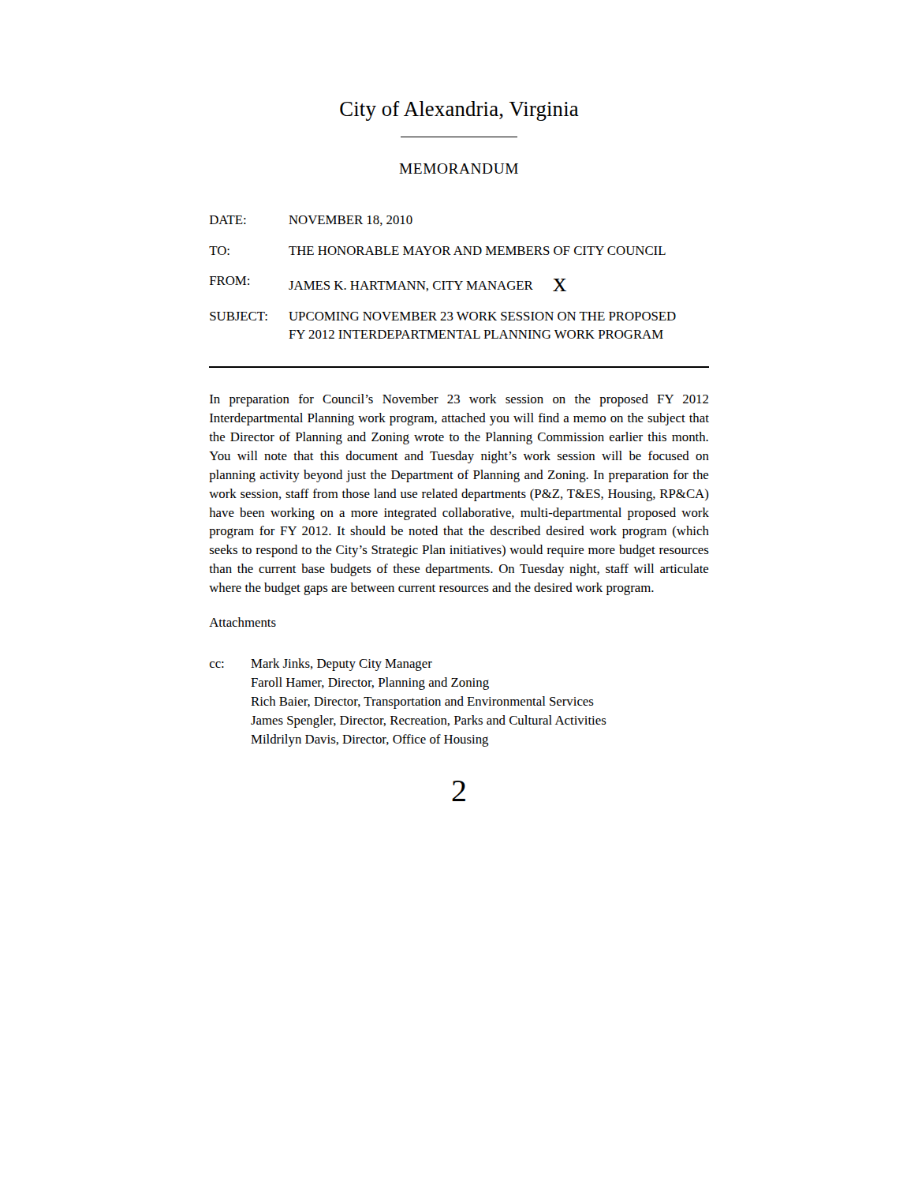City of Alexandria, Virginia
MEMORANDUM
| DATE: | NOVEMBER 18, 2010 |
| TO: | THE HONORABLE MAYOR AND MEMBERS OF CITY COUNCIL |
| FROM: | JAMES K. HARTMANN, CITY MANAGER x |
| SUBJECT: | UPCOMING NOVEMBER 23 WORK SESSION ON THE PROPOSED FY 2012 INTERDEPARTMENTAL PLANNING WORK PROGRAM |
In preparation for Council’s November 23 work session on the proposed FY 2012 Interdepartmental Planning work program, attached you will find a memo on the subject that the Director of Planning and Zoning wrote to the Planning Commission earlier this month. You will note that this document and Tuesday night’s work session will be focused on planning activity beyond just the Department of Planning and Zoning. In preparation for the work session, staff from those land use related departments (P&Z, T&ES, Housing, RP&CA) have been working on a more integrated collaborative, multi-departmental proposed work program for FY 2012. It should be noted that the described desired work program (which seeks to respond to the City’s Strategic Plan initiatives) would require more budget resources than the current base budgets of these departments. On Tuesday night, staff will articulate where the budget gaps are between current resources and the desired work program.
Attachments
| cc: | Mark Jinks, Deputy City Manager Faroll Hamer, Director, Planning and Zoning Rich Baier, Director, Transportation and Environmental Services James Spengler, Director, Recreation, Parks and Cultural Activities Mildrilyn Davis, Director, Office of Housing |
2